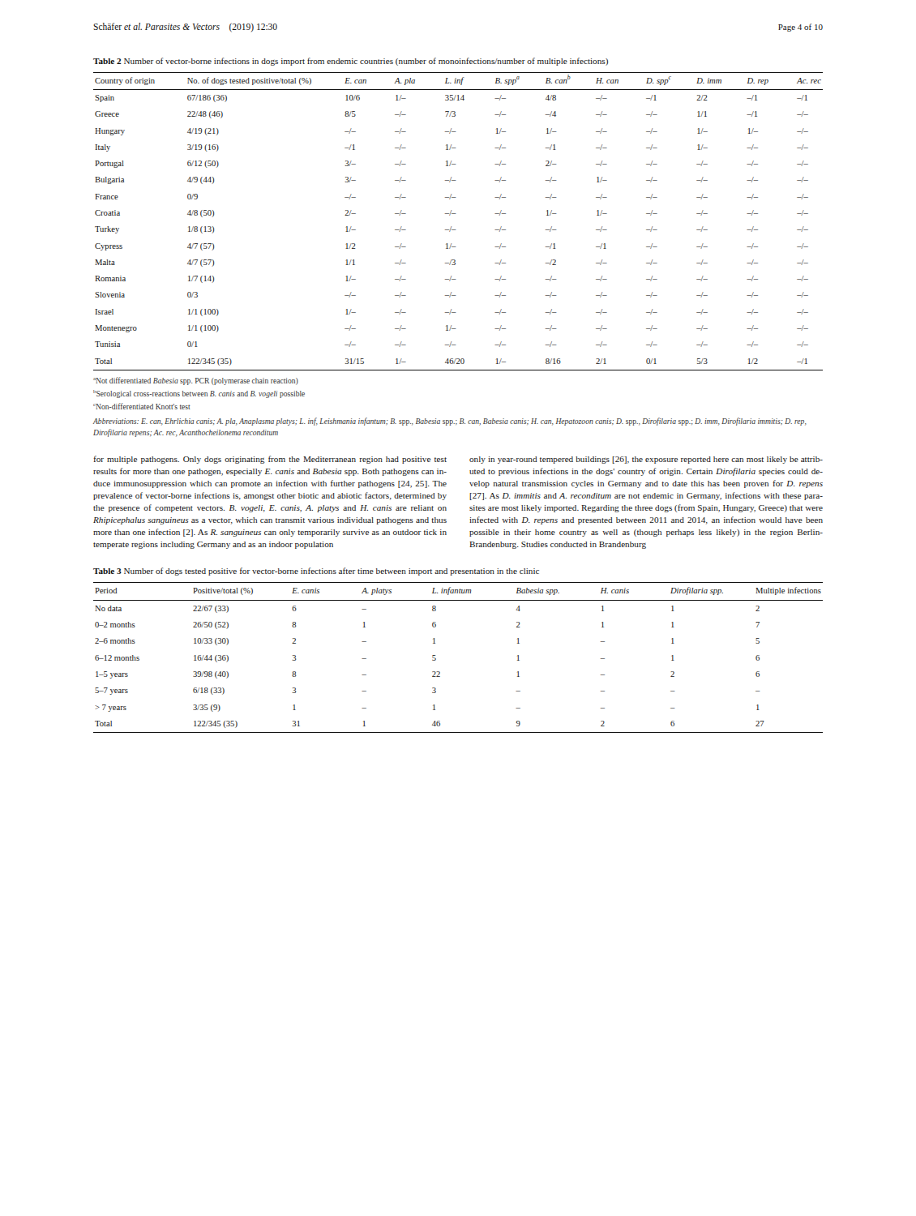Schäfer et al. Parasites & Vectors (2019) 12:30
Page 4 of 10
Table 2 Number of vector-borne infections in dogs import from endemic countries (number of monoinfections/number of multiple infections)
| Country of origin | No. of dogs tested positive/total (%) | E. can | A. pla | L. inf | B. spp a | B. can b | H. can | D. spp c | D. imm | D. rep | Ac. rec |
| --- | --- | --- | --- | --- | --- | --- | --- | --- | --- | --- | --- |
| Spain | 67/186 (36) | 10/6 | 1/– | 35/14 | –/– | 4/8 | –/– | –/1 | 2/2 | –/1 | –/1 |
| Greece | 22/48 (46) | 8/5 | –/– | 7/3 | –/– | –/4 | –/– | –/– | 1/1 | –/1 | –/– |
| Hungary | 4/19 (21) | –/– | –/– | –/– | 1/– | 1/– | –/– | –/– | 1/– | 1/– | –/– |
| Italy | 3/19 (16) | –/1 | –/– | 1/– | –/– | –/1 | –/– | –/– | 1/– | –/– | –/– |
| Portugal | 6/12 (50) | 3/– | –/– | 1/– | –/– | 2/– | –/– | –/– | –/– | –/– | –/– |
| Bulgaria | 4/9 (44) | 3/– | –/– | –/– | –/– | –/– | 1/– | –/– | –/– | –/– | –/– |
| France | 0/9 | –/– | –/– | –/– | –/– | –/– | –/– | –/– | –/– | –/– | –/– |
| Croatia | 4/8 (50) | 2/– | –/– | –/– | –/– | 1/– | 1/– | –/– | –/– | –/– | –/– |
| Turkey | 1/8 (13) | 1/– | –/– | –/– | –/– | –/– | –/– | –/– | –/– | –/– | –/– |
| Cypress | 4/7 (57) | 1/2 | –/– | 1/– | –/– | –/1 | –/1 | –/– | –/– | –/– | –/– |
| Malta | 4/7 (57) | 1/1 | –/– | –/3 | –/– | –/2 | –/– | –/– | –/– | –/– | –/– |
| Romania | 1/7 (14) | 1/– | –/– | –/– | –/– | –/– | –/– | –/– | –/– | –/– | –/– |
| Slovenia | 0/3 | –/– | –/– | –/– | –/– | –/– | –/– | –/– | –/– | –/– | –/– |
| Israel | 1/1 (100) | 1/– | –/– | –/– | –/– | –/– | –/– | –/– | –/– | –/– | –/– |
| Montenegro | 1/1 (100) | –/– | –/– | 1/– | –/– | –/– | –/– | –/– | –/– | –/– | –/– |
| Tunisia | 0/1 | –/– | –/– | –/– | –/– | –/– | –/– | –/– | –/– | –/– | –/– |
| Total | 122/345 (35) | 31/15 | 1/– | 46/20 | 1/– | 8/16 | 2/1 | 0/1 | 5/3 | 1/2 | –/1 |
aNot differentiated Babesia spp. PCR (polymerase chain reaction)
bSerological cross-reactions between B. canis and B. vogeli possible
cNon-differentiated Knott's test
Abbreviations: E. can, Ehrlichia canis; A. pla, Anaplasma platys; L. inf, Leishmania infantum; B. spp., Babesia spp.; B. can, Babesia canis; H. can, Hepatozoon canis; D. spp., Dirofilaria spp.; D. imm, Dirofilaria immitis; D. rep, Dirofilaria repens; Ac. rec, Acanthocheilonema reconditum
for multiple pathogens. Only dogs originating from the Mediterranean region had positive test results for more than one pathogen, especially E. canis and Babesia spp. Both pathogens can induce immunosuppression which can promote an infection with further pathogens [24, 25]. The prevalence of vector-borne infections is, amongst other biotic and abiotic factors, determined by the presence of competent vectors. B. vogeli, E. canis, A. platys and H. canis are reliant on Rhipicephalus sanguineus as a vector, which can transmit various individual pathogens and thus more than one infection [2]. As R. sanguineus can only temporarily survive as an outdoor tick in temperate regions including Germany and as an indoor population
only in year-round tempered buildings [26], the exposure reported here can most likely be attributed to previous infections in the dogs' country of origin. Certain Dirofilaria species could develop natural transmission cycles in Germany and to date this has been proven for D. repens [27]. As D. immitis and A. reconditum are not endemic in Germany, infections with these parasites are most likely imported. Regarding the three dogs (from Spain, Hungary, Greece) that were infected with D. repens and presented between 2011 and 2014, an infection would have been possible in their home country as well as (though perhaps less likely) in the region Berlin-Brandenburg. Studies conducted in Brandenburg
Table 3 Number of dogs tested positive for vector-borne infections after time between import and presentation in the clinic
| Period | Positive/total (%) | E. canis | A. platys | L. infantum | Babesia spp. | H. canis | Dirofilaria spp. | Multiple infections |
| --- | --- | --- | --- | --- | --- | --- | --- | --- |
| No data | 22/67 (33) | 6 | – | 8 | 4 | 1 | 1 | 2 |
| 0–2 months | 26/50 (52) | 8 | 1 | 6 | 2 | 1 | 1 | 7 |
| 2–6 months | 10/33 (30) | 2 | – | 1 | 1 | – | 1 | 5 |
| 6–12 months | 16/44 (36) | 3 | – | 5 | 1 | – | 1 | 6 |
| 1–5 years | 39/98 (40) | 8 | – | 22 | 1 | – | 2 | 6 |
| 5–7 years | 6/18 (33) | 3 | – | 3 | – | – | – | – |
| > 7 years | 3/35 (9) | 1 | – | 1 | – | – | – | 1 |
| Total | 122/345 (35) | 31 | 1 | 46 | 9 | 2 | 6 | 27 |